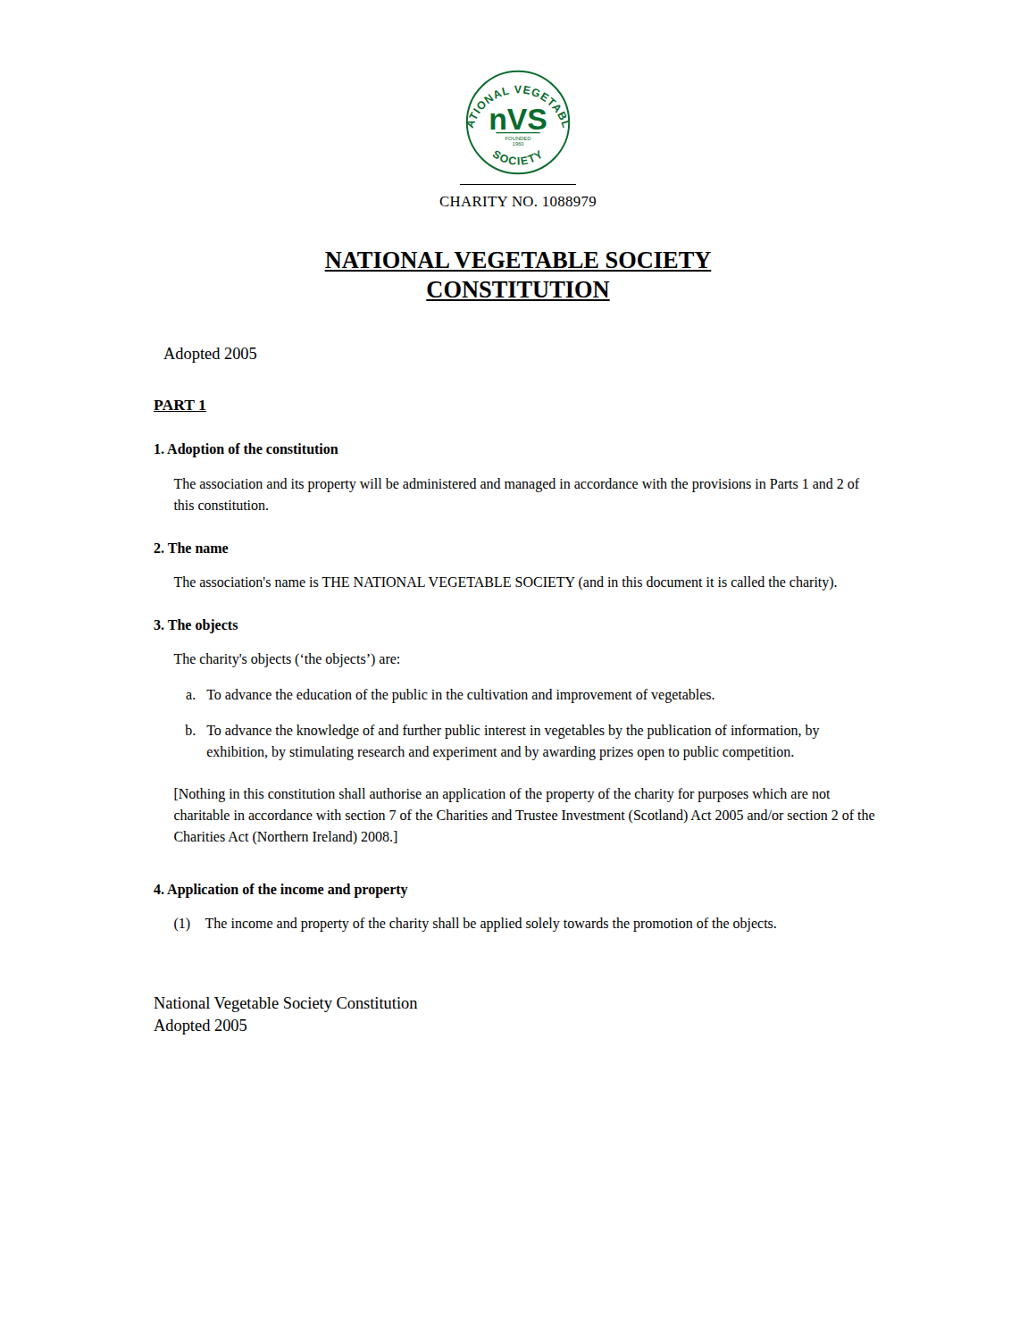NATIONAL VEGETABLE SOCIETY nVS FOUNDED 1960
CHARITY NO. 1088979
NATIONAL VEGETABLE SOCIETY
CONSTITUTION
Adopted 2005
PART 1
1. Adoption of the constitution
The association and its property will be administered and managed in accordance with the provisions in Parts 1 and 2 of this constitution.
2. The name
The association's name is THE NATIONAL VEGETABLE SOCIETY (and in this document it is called the charity).
3. The objects
The charity's objects (‘the objects’) are:
To advance the education of the public in the cultivation and improvement of vegetables.
To advance the knowledge of and further public interest in vegetables by the publication of information, by exhibition, by stimulating research and experiment and by awarding prizes open to public competition.
[Nothing in this constitution shall authorise an application of the property of the charity for purposes which are not charitable in accordance with section 7 of the Charities and Trustee Investment (Scotland) Act 2005 and/or section 2 of the Charities Act (Northern Ireland) 2008.]
4. Application of the income and property
The income and property of the charity shall be applied solely towards the promotion of the objects.
National Vegetable Society Constitution
Adopted 2005